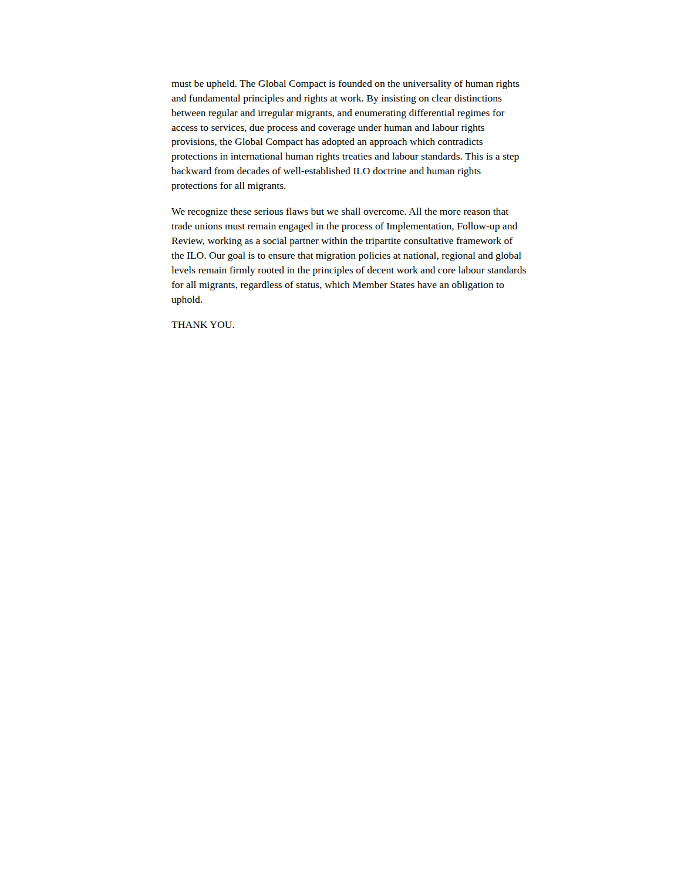must be upheld. The Global Compact is founded on the universality of human rights and fundamental principles and rights at work. By insisting on clear distinctions between regular and irregular migrants, and enumerating differential regimes for access to services, due process and coverage under human and labour rights provisions, the Global Compact has adopted an approach which contradicts protections in international human rights treaties and labour standards. This is a step backward from decades of well-established ILO doctrine and human rights protections for all migrants.
We recognize these serious flaws but we shall overcome. All the more reason that trade unions must remain engaged in the process of Implementation, Follow-up and Review, working as a social partner within the tripartite consultative framework of the ILO. Our goal is to ensure that migration policies at national, regional and global levels remain firmly rooted in the principles of decent work and core labour standards for all migrants, regardless of status, which Member States have an obligation to uphold.
THANK YOU.